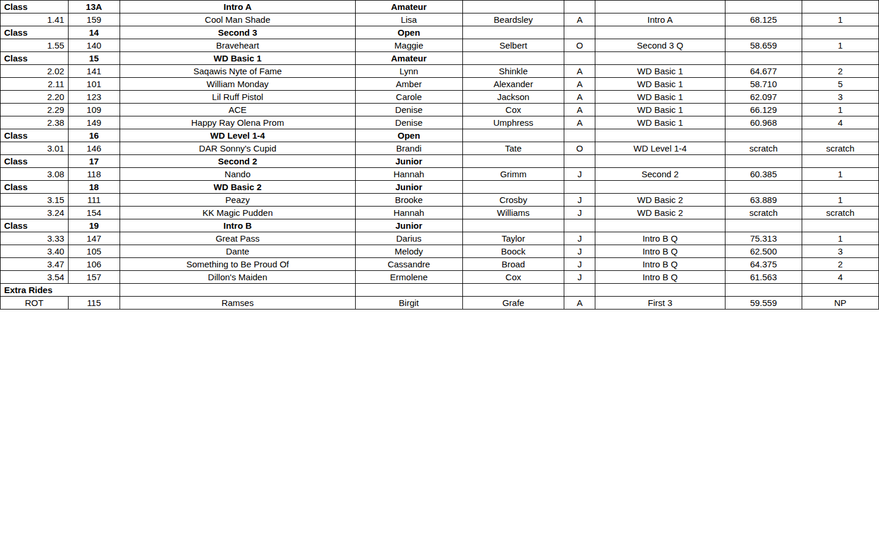| Class | 13A | Intro A | Amateur | | | | | |
| 1.41 | 159 | Cool Man Shade | Lisa | Beardsley | A | Intro A | 68.125 | 1 |
| Class | 14 | Second 3 | Open | | | | | |
| 1.55 | 140 | Braveheart | Maggie | Selbert | O | Second 3 Q | 58.659 | 1 |
| Class | 15 | WD Basic 1 | Amateur | | | | | |
| 2.02 | 141 | Saqawis Nyte of Fame | Lynn | Shinkle | A | WD Basic 1 | 64.677 | 2 |
| 2.11 | 101 | William Monday | Amber | Alexander | A | WD Basic 1 | 58.710 | 5 |
| 2.20 | 123 | Lil Ruff Pistol | Carole | Jackson | A | WD Basic 1 | 62.097 | 3 |
| 2.29 | 109 | ACE | Denise | Cox | A | WD Basic 1 | 66.129 | 1 |
| 2.38 | 149 | Happy Ray Olena Prom | Denise | Umphress | A | WD Basic 1 | 60.968 | 4 |
| Class | 16 | WD Level 1-4 | Open | | | | | |
| 3.01 | 146 | DAR Sonny's Cupid | Brandi | Tate | O | WD Level 1-4 | scratch | scratch |
| Class | 17 | Second 2 | Junior | | | | | |
| 3.08 | 118 | Nando | Hannah | Grimm | J | Second 2 | 60.385 | 1 |
| Class | 18 | WD Basic 2 | Junior | | | | | |
| 3.15 | 111 | Peazy | Brooke | Crosby | J | WD Basic 2 | 63.889 | 1 |
| 3.24 | 154 | KK Magic Pudden | Hannah | Williams | J | WD Basic 2 | scratch | scratch |
| Class | 19 | Intro B | Junior | | | | | |
| 3.33 | 147 | Great Pass | Darius | Taylor | J | Intro B Q | 75.313 | 1 |
| 3.40 | 105 | Dante | Melody | Boock | J | Intro B Q | 62.500 | 3 |
| 3.47 | 106 | Something to Be Proud Of | Cassandre | Broad | J | Intro B Q | 64.375 | 2 |
| 3.54 | 157 | Dillon's Maiden | Ermolene | Cox | J | Intro B Q | 61.563 | 4 |
| Extra Rides | | | | | | | |
| ROT | 115 | Ramses | Birgit | Grafe | A | First 3 | 59.559 | NP |